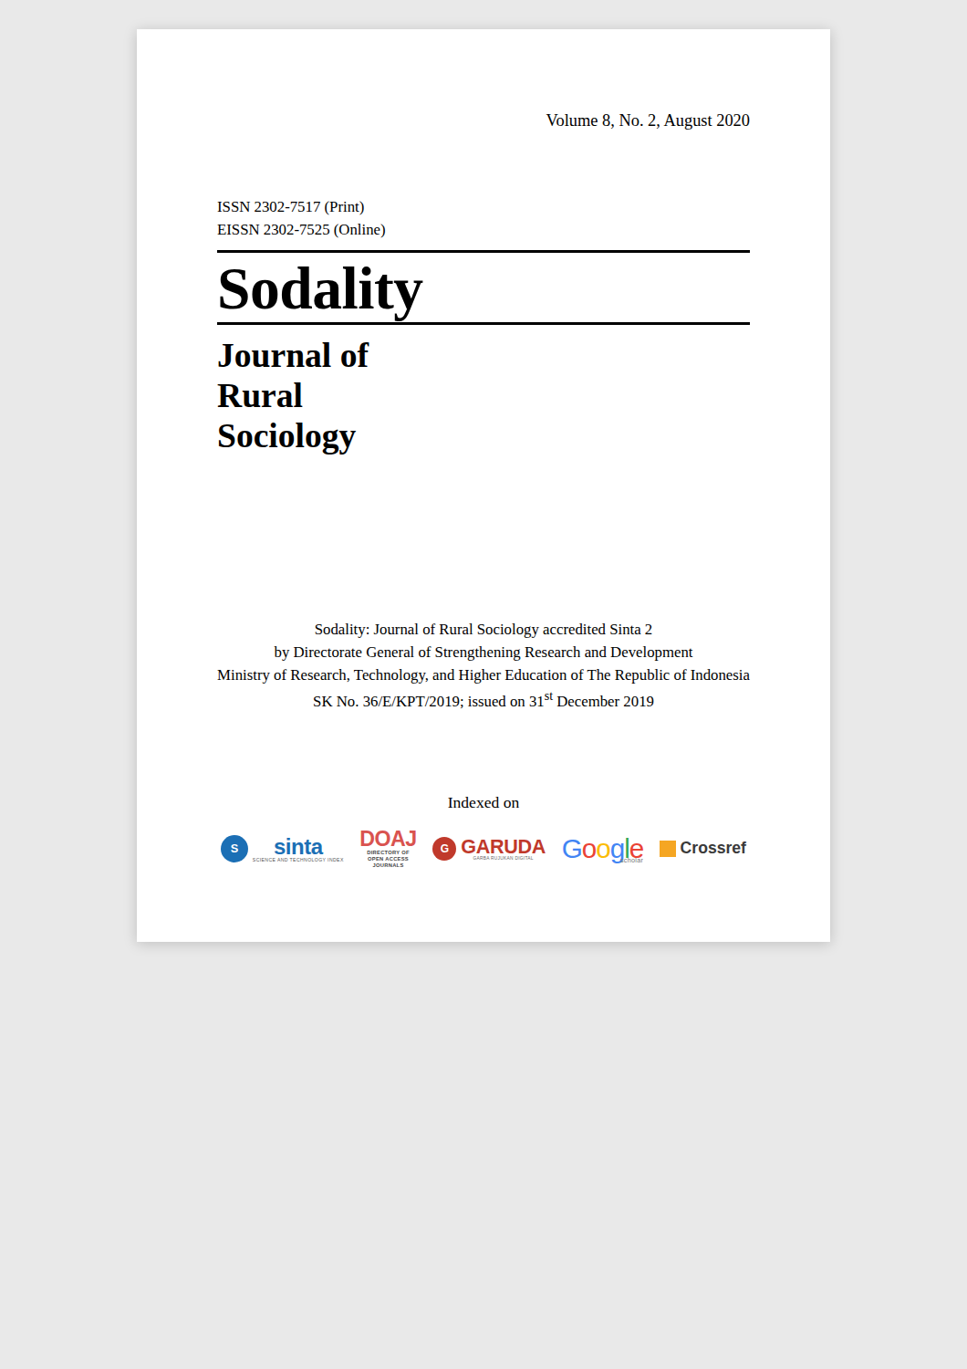Volume 8, No. 2, August 2020
ISSN 2302-7517 (Print)
EISSN 2302-7525 (Online)
Sodality
Journal of Rural Sociology
Sodality: Journal of Rural Sociology accredited Sinta 2
by Directorate General of Strengthening Research and Development
Ministry of Research, Technology, and Higher Education of The Republic of Indonesia
SK No. 36/E/KPT/2019; issued on 31st December 2019
Indexed on
S sintaScience and Technology Index DOAJDirectory of
Open Access
Journals G GARUDAGarba Rujukan Digital Google scholar Crossref